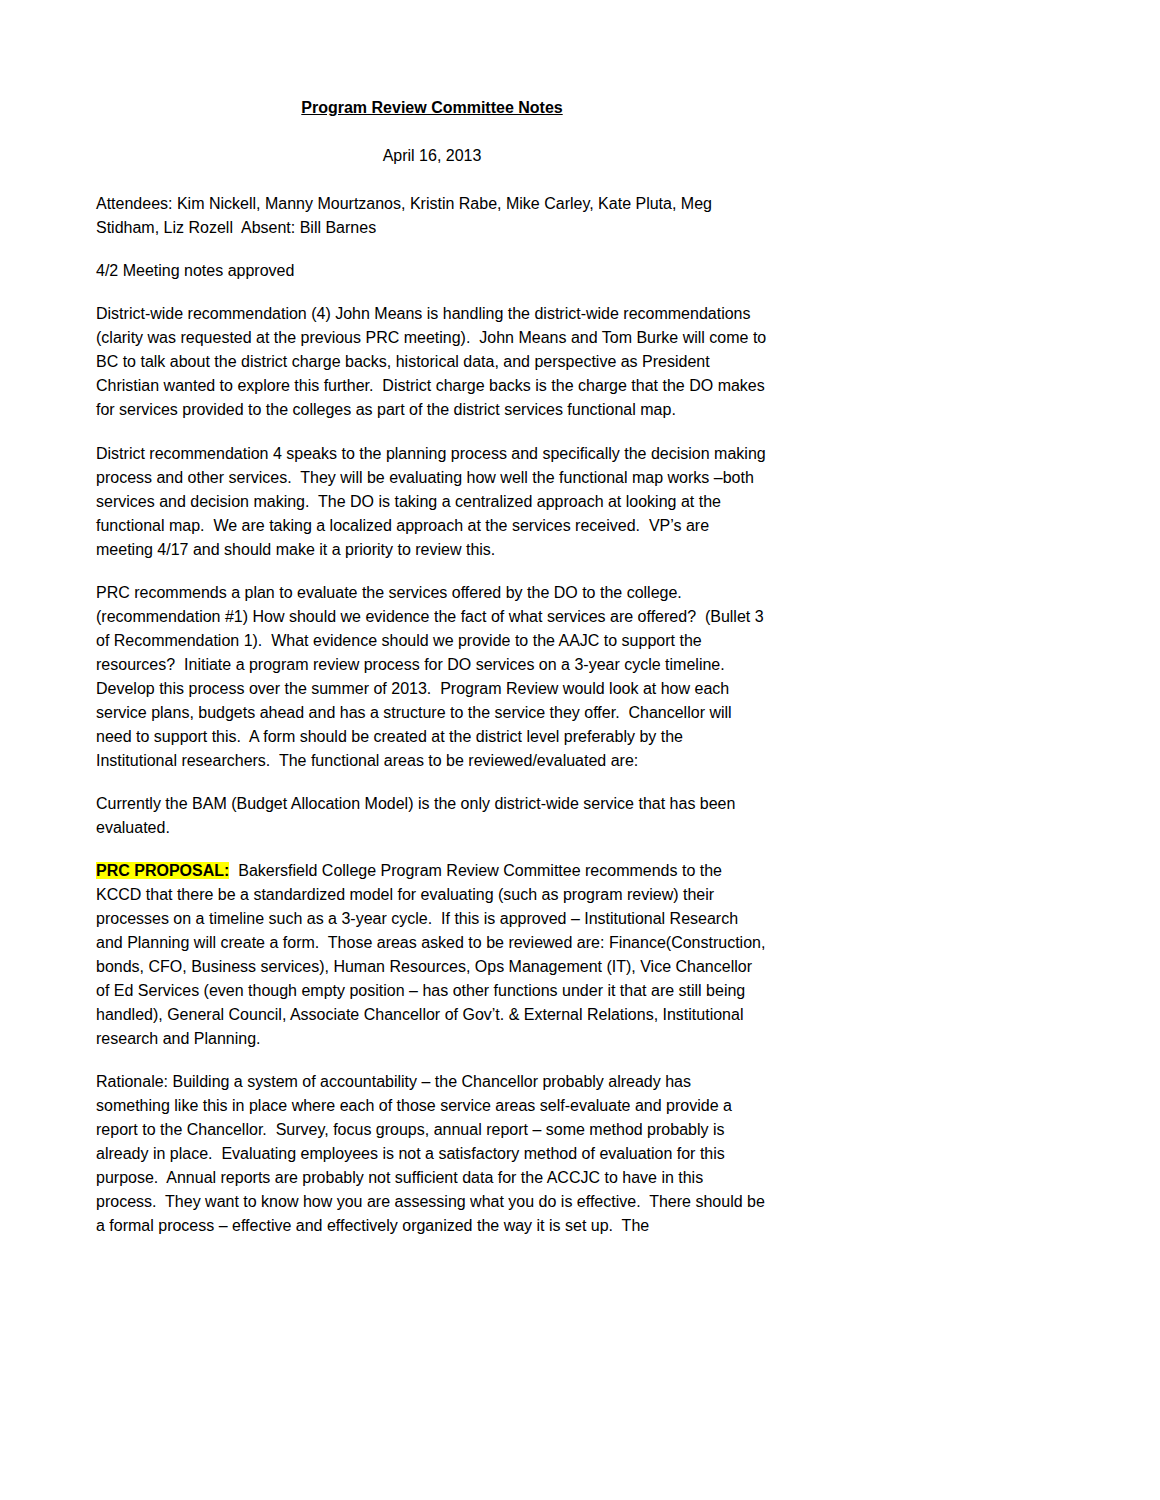Program Review Committee Notes
April 16, 2013
Attendees: Kim Nickell, Manny Mourtzanos, Kristin Rabe, Mike Carley, Kate Pluta, Meg Stidham, Liz Rozell Absent: Bill Barnes
4/2 Meeting notes approved
District-wide recommendation (4) John Means is handling the district-wide recommendations (clarity was requested at the previous PRC meeting). John Means and Tom Burke will come to BC to talk about the district charge backs, historical data, and perspective as President Christian wanted to explore this further. District charge backs is the charge that the DO makes for services provided to the colleges as part of the district services functional map.
District recommendation 4 speaks to the planning process and specifically the decision making process and other services. They will be evaluating how well the functional map works –both services and decision making. The DO is taking a centralized approach at looking at the functional map. We are taking a localized approach at the services received. VP’s are meeting 4/17 and should make it a priority to review this.
PRC recommends a plan to evaluate the services offered by the DO to the college. (recommendation #1) How should we evidence the fact of what services are offered? (Bullet 3 of Recommendation 1). What evidence should we provide to the AAJC to support the resources? Initiate a program review process for DO services on a 3-year cycle timeline. Develop this process over the summer of 2013. Program Review would look at how each service plans, budgets ahead and has a structure to the service they offer. Chancellor will need to support this. A form should be created at the district level preferably by the Institutional researchers. The functional areas to be reviewed/evaluated are:
Currently the BAM (Budget Allocation Model) is the only district-wide service that has been evaluated.
PRC PROPOSAL: Bakersfield College Program Review Committee recommends to the KCCD that there be a standardized model for evaluating (such as program review) their processes on a timeline such as a 3-year cycle. If this is approved – Institutional Research and Planning will create a form. Those areas asked to be reviewed are: Finance(Construction, bonds, CFO, Business services), Human Resources, Ops Management (IT), Vice Chancellor of Ed Services (even though empty position – has other functions under it that are still being handled), General Council, Associate Chancellor of Gov’t. & External Relations, Institutional research and Planning.
Rationale: Building a system of accountability – the Chancellor probably already has something like this in place where each of those service areas self-evaluate and provide a report to the Chancellor. Survey, focus groups, annual report – some method probably is already in place. Evaluating employees is not a satisfactory method of evaluation for this purpose. Annual reports are probably not sufficient data for the ACCJC to have in this process. They want to know how you are assessing what you do is effective. There should be a formal process – effective and effectively organized the way it is set up. The